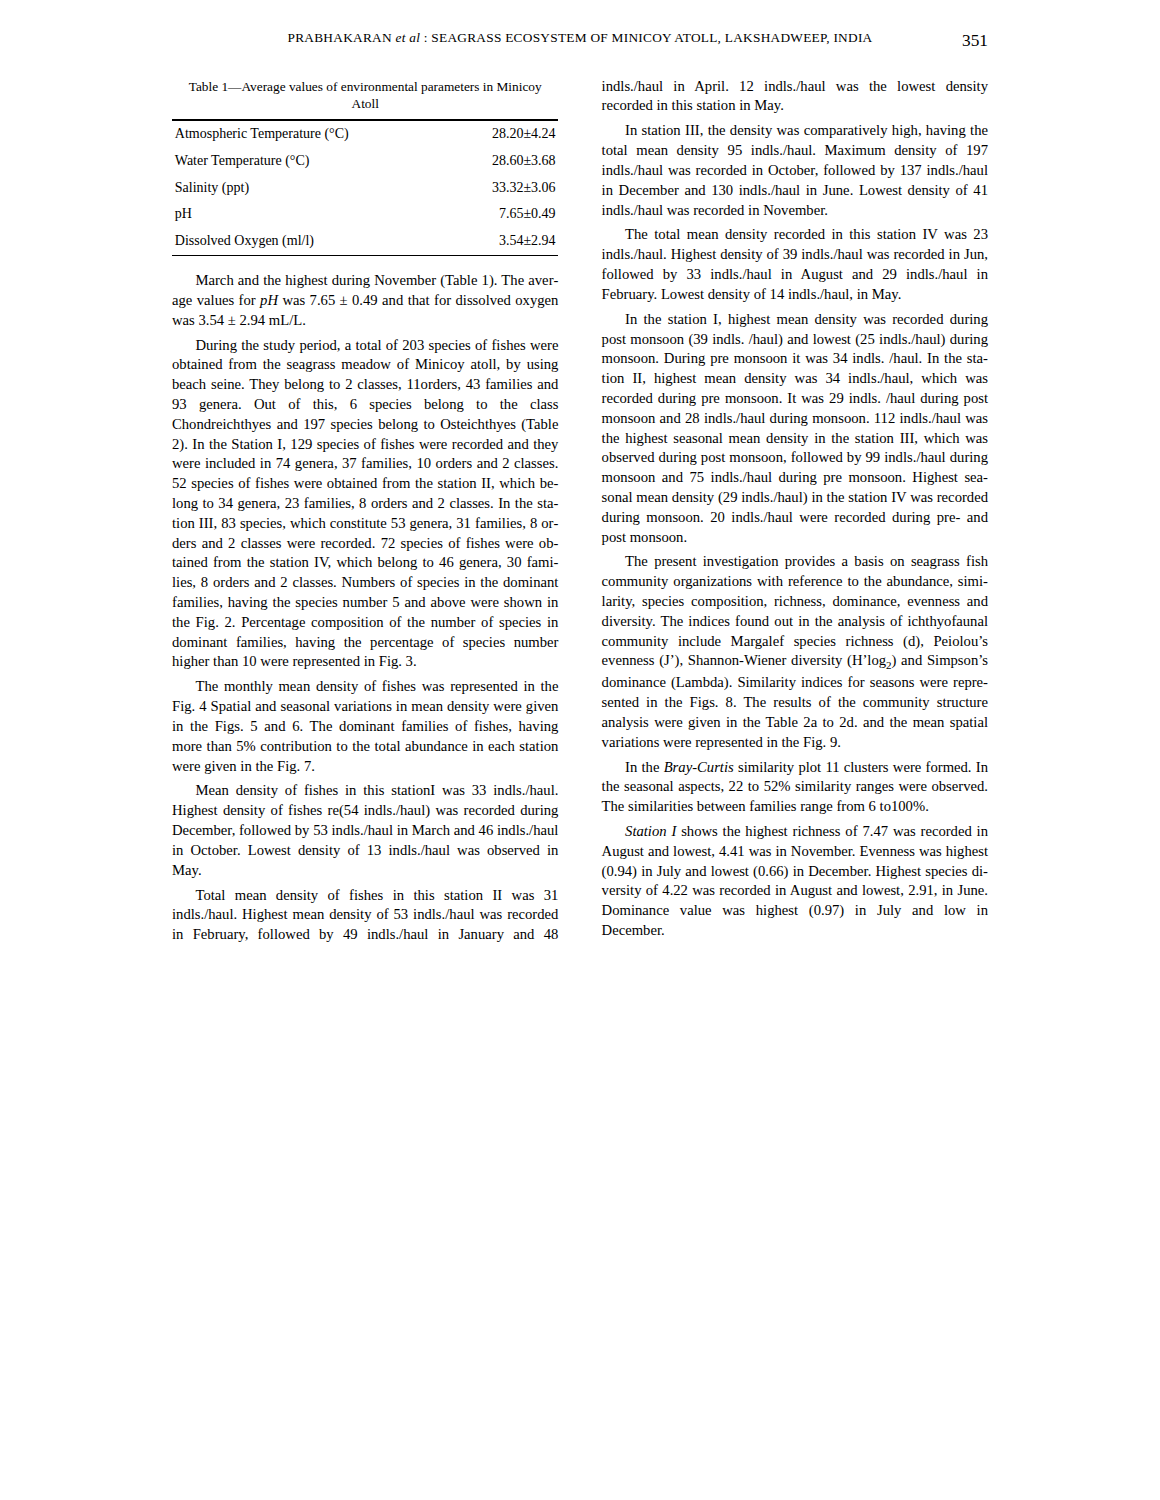PRABHAKARAN et al : SEAGRASS ECOSYSTEM OF MINICOY ATOLL, LAKSHADWEEP, INDIA
351
Table 1—Average values of environmental parameters in Minicoy Atoll
| Atmospheric Temperature (°C) | 28.20±4.24 |
| Water Temperature (°C) | 28.60±3.68 |
| Salinity (ppt) | 33.32±3.06 |
| pH | 7.65±0.49 |
| Dissolved Oxygen (ml/l) | 3.54±2.94 |
March and the highest during November (Table 1). The average values for pH was 7.65 ± 0.49 and that for dissolved oxygen was 3.54 ± 2.94 mL/L.
During the study period, a total of 203 species of fishes were obtained from the seagrass meadow of Minicoy atoll, by using beach seine. They belong to 2 classes, 11orders, 43 families and 93 genera. Out of this, 6 species belong to the class Chondreichthyes and 197 species belong to Osteichthyes (Table 2). In the Station I, 129 species of fishes were recorded and they were included in 74 genera, 37 families, 10 orders and 2 classes. 52 species of fishes were obtained from the station II, which belong to 34 genera, 23 families, 8 orders and 2 classes. In the station III, 83 species, which constitute 53 genera, 31 families, 8 orders and 2 classes were recorded. 72 species of fishes were obtained from the station IV, which belong to 46 genera, 30 families, 8 orders and 2 classes. Numbers of species in the dominant families, having the species number 5 and above were shown in the Fig. 2. Percentage composition of the number of species in dominant families, having the percentage of species number higher than 10 were represented in Fig. 3.
The monthly mean density of fishes was represented in the Fig. 4 Spatial and seasonal variations in mean density were given in the Figs. 5 and 6. The dominant families of fishes, having more than 5% contribution to the total abundance in each station were given in the Fig. 7.
Mean density of fishes in this stationI was 33 indls./haul. Highest density of fishes re(54 indls./haul) was recorded during December, followed by 53 indls./haul in March and 46 indls./haul in October. Lowest density of 13 indls./haul was observed in May.
Total mean density of fishes in this station II was 31 indls./haul. Highest mean density of 53 indls./haul was recorded in February, followed by 49 indls./haul in January and 48 indls./haul in April. 12 indls./haul was the lowest density recorded in this station in May.
In station III, the density was comparatively high, having the total mean density 95 indls./haul. Maximum density of 197 indls./haul was recorded in October, followed by 137 indls./haul in December and 130 indls./haul in June. Lowest density of 41 indls./haul was recorded in November.
The total mean density recorded in this station IV was 23 indls./haul. Highest density of 39 indls./haul was recorded in Jun, followed by 33 indls./haul in August and 29 indls./haul in February. Lowest density of 14 indls./haul, in May.
In the station I, highest mean density was recorded during post monsoon (39 indls. /haul) and lowest (25 indls./haul) during monsoon. During pre monsoon it was 34 indls. /haul. In the station II, highest mean density was 34 indls./haul, which was recorded during pre monsoon. It was 29 indls. /haul during post monsoon and 28 indls./haul during monsoon. 112 indls./haul was the highest seasonal mean density in the station III, which was observed during post monsoon, followed by 99 indls./haul during monsoon and 75 indls./haul during pre monsoon. Highest seasonal mean density (29 indls./haul) in the station IV was recorded during monsoon. 20 indls./haul were recorded during pre- and post monsoon.
The present investigation provides a basis on seagrass fish community organizations with reference to the abundance, similarity, species composition, richness, dominance, evenness and diversity. The indices found out in the analysis of ichthyofaunal community include Margalef species richness (d), Peiolou’s evenness (J’), Shannon-Wiener diversity (H’log2) and Simpson’s dominance (Lambda). Similarity indices for seasons were represented in the Figs. 8. The results of the community structure analysis were given in the Table 2a to 2d. and the mean spatial variations were represented in the Fig. 9.
In the Bray-Curtis similarity plot 11 clusters were formed. In the seasonal aspects, 22 to 52% similarity ranges were observed. The similarities between families range from 6 to100%.
Station I shows the highest richness of 7.47 was recorded in August and lowest, 4.41 was in November. Evenness was highest (0.94) in July and lowest (0.66) in December. Highest species diversity of 4.22 was recorded in August and lowest, 2.91, in June. Dominance value was highest (0.97) in July and low in December.